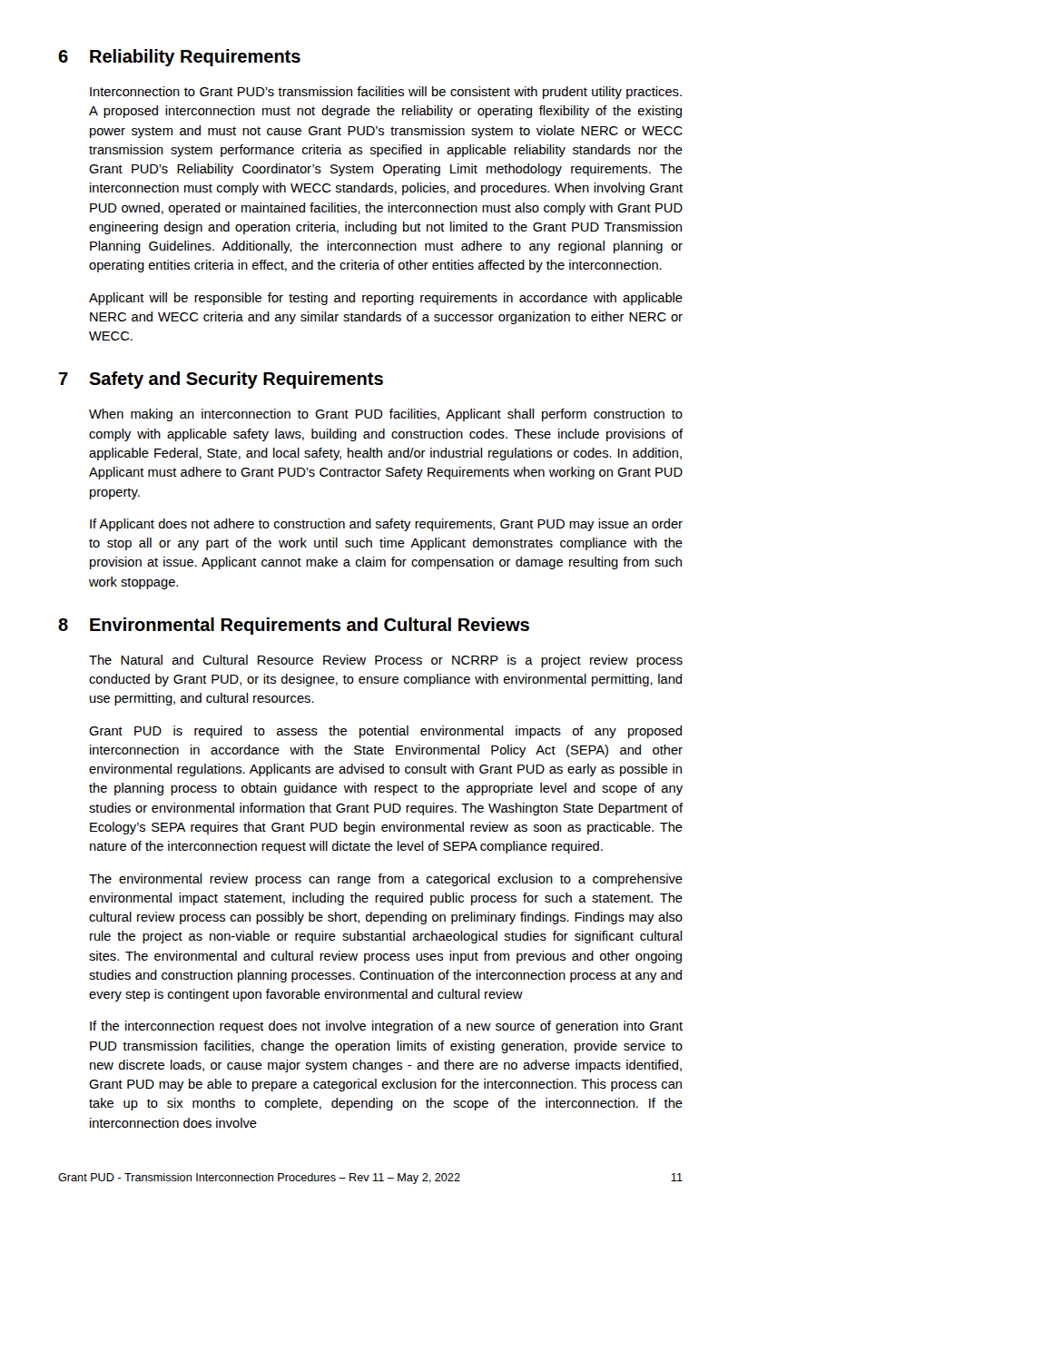6 Reliability Requirements
Interconnection to Grant PUD’s transmission facilities will be consistent with prudent utility practices. A proposed interconnection must not degrade the reliability or operating flexibility of the existing power system and must not cause Grant PUD’s transmission system to violate NERC or WECC transmission system performance criteria as specified in applicable reliability standards nor the Grant PUD’s Reliability Coordinator’s System Operating Limit methodology requirements. The interconnection must comply with WECC standards, policies, and procedures. When involving Grant PUD owned, operated or maintained facilities, the interconnection must also comply with Grant PUD engineering design and operation criteria, including but not limited to the Grant PUD Transmission Planning Guidelines. Additionally, the interconnection must adhere to any regional planning or operating entities criteria in effect, and the criteria of other entities affected by the interconnection.
Applicant will be responsible for testing and reporting requirements in accordance with applicable NERC and WECC criteria and any similar standards of a successor organization to either NERC or WECC.
7 Safety and Security Requirements
When making an interconnection to Grant PUD facilities, Applicant shall perform construction to comply with applicable safety laws, building and construction codes. These include provisions of applicable Federal, State, and local safety, health and/or industrial regulations or codes. In addition, Applicant must adhere to Grant PUD’s Contractor Safety Requirements when working on Grant PUD property.
If Applicant does not adhere to construction and safety requirements, Grant PUD may issue an order to stop all or any part of the work until such time Applicant demonstrates compliance with the provision at issue. Applicant cannot make a claim for compensation or damage resulting from such work stoppage.
8 Environmental Requirements and Cultural Reviews
The Natural and Cultural Resource Review Process or NCRRP is a project review process conducted by Grant PUD, or its designee, to ensure compliance with environmental permitting, land use permitting, and cultural resources.
Grant PUD is required to assess the potential environmental impacts of any proposed interconnection in accordance with the State Environmental Policy Act (SEPA) and other environmental regulations. Applicants are advised to consult with Grant PUD as early as possible in the planning process to obtain guidance with respect to the appropriate level and scope of any studies or environmental information that Grant PUD requires. The Washington State Department of Ecology’s SEPA requires that Grant PUD begin environmental review as soon as practicable. The nature of the interconnection request will dictate the level of SEPA compliance required.
The environmental review process can range from a categorical exclusion to a comprehensive environmental impact statement, including the required public process for such a statement. The cultural review process can possibly be short, depending on preliminary findings. Findings may also rule the project as non-viable or require substantial archaeological studies for significant cultural sites. The environmental and cultural review process uses input from previous and other ongoing studies and construction planning processes. Continuation of the interconnection process at any and every step is contingent upon favorable environmental and cultural review
If the interconnection request does not involve integration of a new source of generation into Grant PUD transmission facilities, change the operation limits of existing generation, provide service to new discrete loads, or cause major system changes - and there are no adverse impacts identified, Grant PUD may be able to prepare a categorical exclusion for the interconnection. This process can take up to six months to complete, depending on the scope of the interconnection. If the interconnection does involve
Grant PUD - Transmission Interconnection Procedures – Rev 11 – May 2, 2022
11